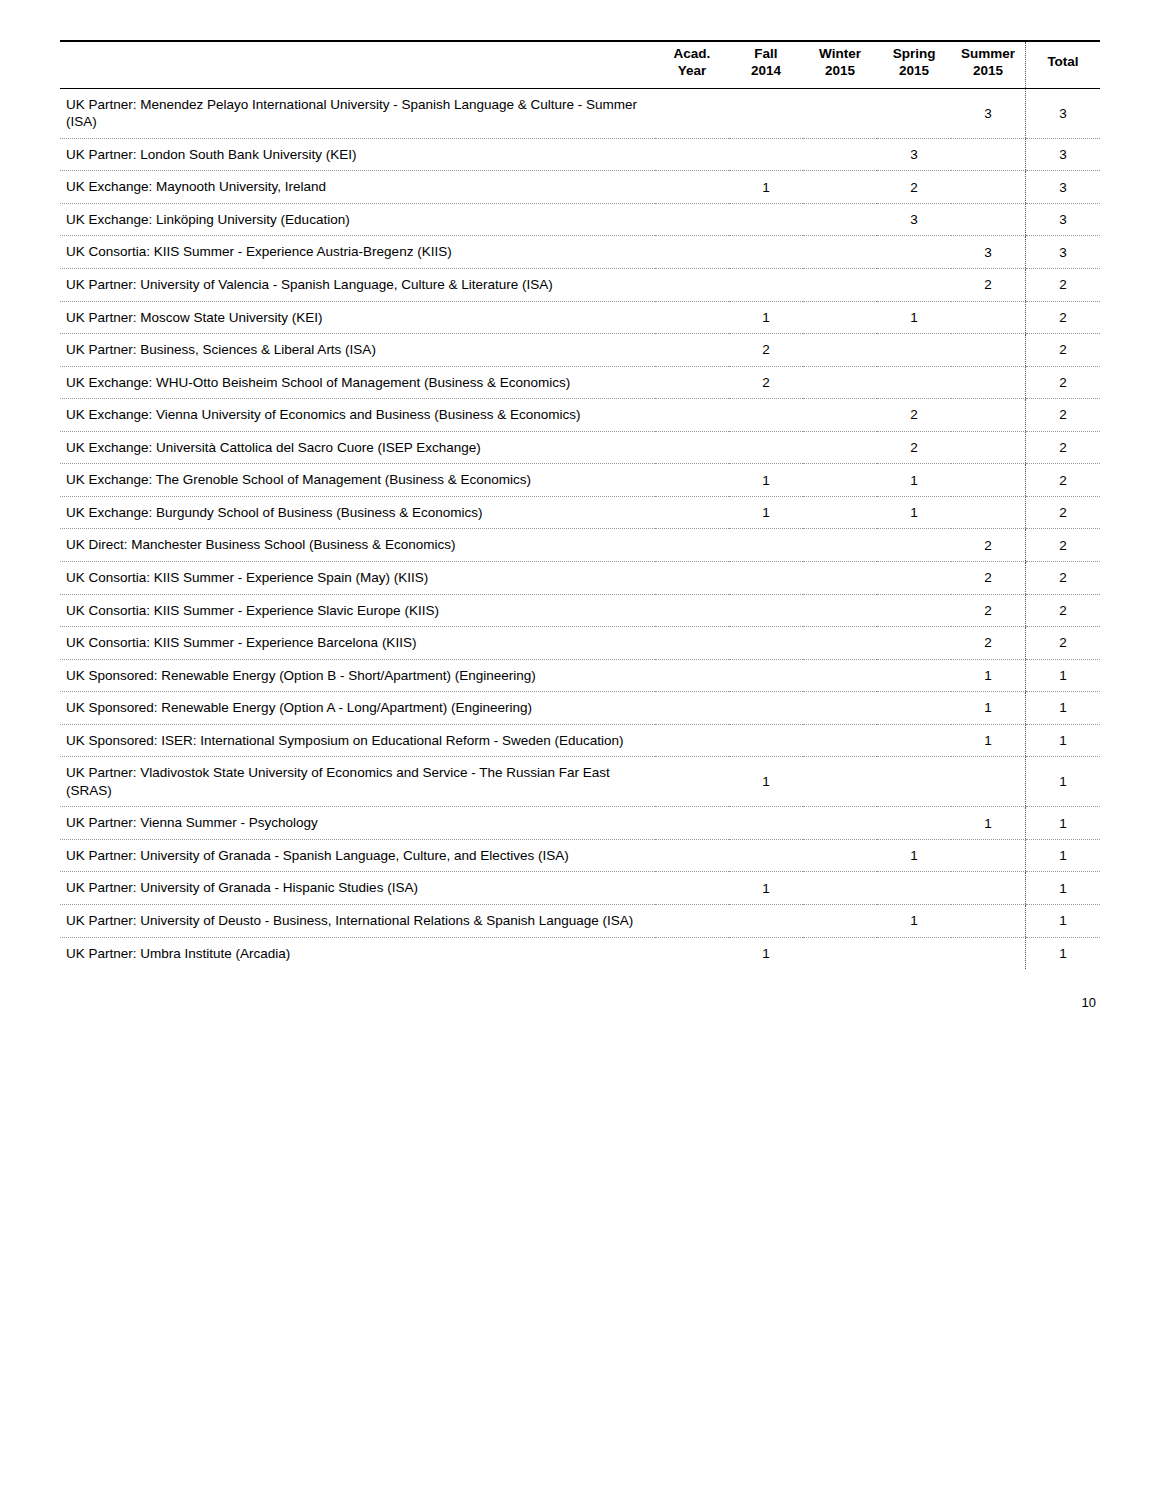| | Acad. Year | Fall 2014 | Winter 2015 | Spring 2015 | Summer 2015 | Total |
| --- | --- | --- | --- | --- | --- | --- |
| UK Partner: Menendez Pelayo International University - Spanish Language & Culture - Summer (ISA) | | | | | 3 | 3 |
| UK Partner: London South Bank University (KEI) | | | | 3 | | 3 |
| UK Exchange: Maynooth University, Ireland | | 1 | | 2 | | 3 |
| UK Exchange: Linköping University (Education) | | | | 3 | | 3 |
| UK Consortia: KIIS Summer - Experience Austria-Bregenz (KIIS) | | | | | 3 | 3 |
| UK Partner: University of Valencia - Spanish Language, Culture & Literature (ISA) | | | | | 2 | 2 |
| UK Partner: Moscow State University (KEI) | | 1 | | 1 | | 2 |
| UK Partner: Business, Sciences & Liberal Arts (ISA) | | 2 | | | | 2 |
| UK Exchange: WHU-Otto Beisheim School of Management (Business & Economics) | | 2 | | | | 2 |
| UK Exchange: Vienna University of Economics and Business (Business & Economics) | | | | 2 | | 2 |
| UK Exchange: Università Cattolica del Sacro Cuore (ISEP Exchange) | | | | 2 | | 2 |
| UK Exchange: The Grenoble School of Management (Business & Economics) | | 1 | | 1 | | 2 |
| UK Exchange: Burgundy School of Business (Business & Economics) | | 1 | | 1 | | 2 |
| UK Direct: Manchester Business School (Business & Economics) | | | | | 2 | 2 |
| UK Consortia: KIIS Summer - Experience Spain (May) (KIIS) | | | | | 2 | 2 |
| UK Consortia: KIIS Summer - Experience Slavic Europe (KIIS) | | | | | 2 | 2 |
| UK Consortia: KIIS Summer - Experience Barcelona (KIIS) | | | | | 2 | 2 |
| UK Sponsored: Renewable Energy (Option B - Short/Apartment) (Engineering) | | | | | 1 | 1 |
| UK Sponsored: Renewable Energy (Option A - Long/Apartment) (Engineering) | | | | | 1 | 1 |
| UK Sponsored: ISER: International Symposium on Educational Reform - Sweden (Education) | | | | | 1 | 1 |
| UK Partner: Vladivostok State University of Economics and Service - The Russian Far East (SRAS) | | 1 | | | | 1 |
| UK Partner: Vienna Summer - Psychology | | | | | 1 | 1 |
| UK Partner: University of Granada - Spanish Language, Culture, and Electives (ISA) | | | | 1 | | 1 |
| UK Partner: University of Granada - Hispanic Studies (ISA) | | 1 | | | | 1 |
| UK Partner: University of Deusto - Business, International Relations & Spanish Language (ISA) | | | | 1 | | 1 |
| UK Partner: Umbra Institute (Arcadia) | | 1 | | | | 1 |
10